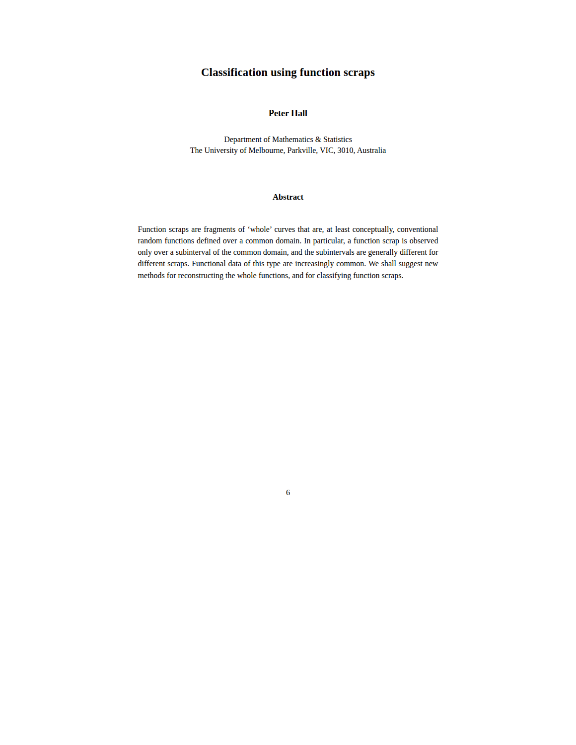Classification using function scraps
Peter Hall
Department of Mathematics & Statistics
The University of Melbourne, Parkville, VIC, 3010, Australia
Abstract
Function scraps are fragments of ‘whole’ curves that are, at least conceptually, conventional random functions defined over a common domain. In particular, a function scrap is observed only over a subinterval of the common domain, and the subintervals are generally different for different scraps. Functional data of this type are increasingly common. We shall suggest new methods for reconstructing the whole functions, and for classifying function scraps.
6